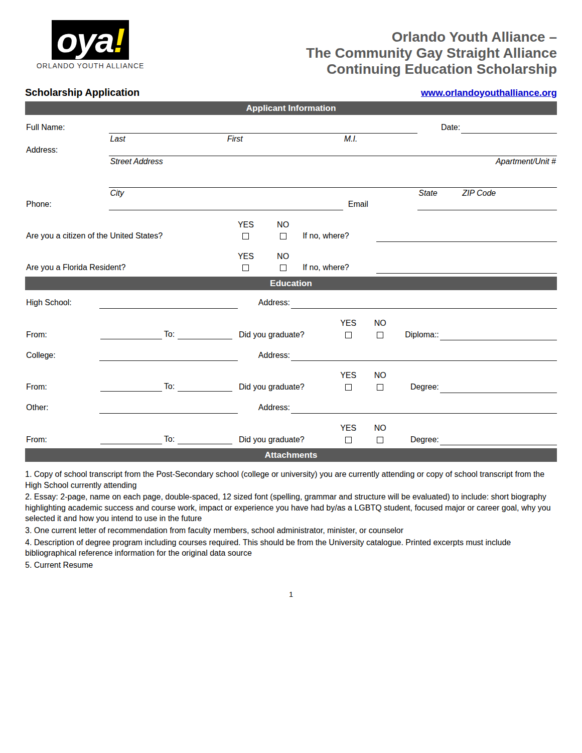oya!
ORLANDO YOUTH ALLIANCE
Orlando Youth Alliance –
The Community Gay Straight Alliance
Continuing Education Scholarship
Scholarship Application
www.orlandoyouthalliance.org
Applicant Information
| Full Name: | | | | Date: | |
| | Last | First | M.I. | | |
| Address: | | |
| | Street Address | Apartment/Unit # |
| | City | State | ZIP Code |
| Phone: | | Email | |
| | YES | NO | | |
| Are you a citizen of the United States? | | | If no, where? | |
| | YES | NO | | |
| Are you a Florida Resident? | | | If no, where? | |
Education
| High School: | | Address: | |
| | | | | YES | NO | | |
| From: | To: | Did you graduate? | | | Diploma:: | |
| College: | | Address: | |
| | | | | YES | NO | | |
| From: | To: | Did you graduate? | | | Degree: | |
| Other: | | Address: | |
| | | | | YES | NO | | |
| From: | To: | Did you graduate? | | | Degree: | |
Attachments
1. Copy of school transcript from the Post-Secondary school (college or university) you are currently attending or copy of school transcript from the High School currently attending
2. Essay: 2-page, name on each page, double-spaced, 12 sized font (spelling, grammar and structure will be evaluated) to include: short biography highlighting academic success and course work, impact or experience you have had by/as a LGBTQ student, focused major or career goal, why you selected it and how you intend to use in the future
3. One current letter of recommendation from faculty members, school administrator, minister, or counselor
4. Description of degree program including courses required. This should be from the University catalogue. Printed excerpts must include bibliographical reference information for the original data source
5. Current Resume
1